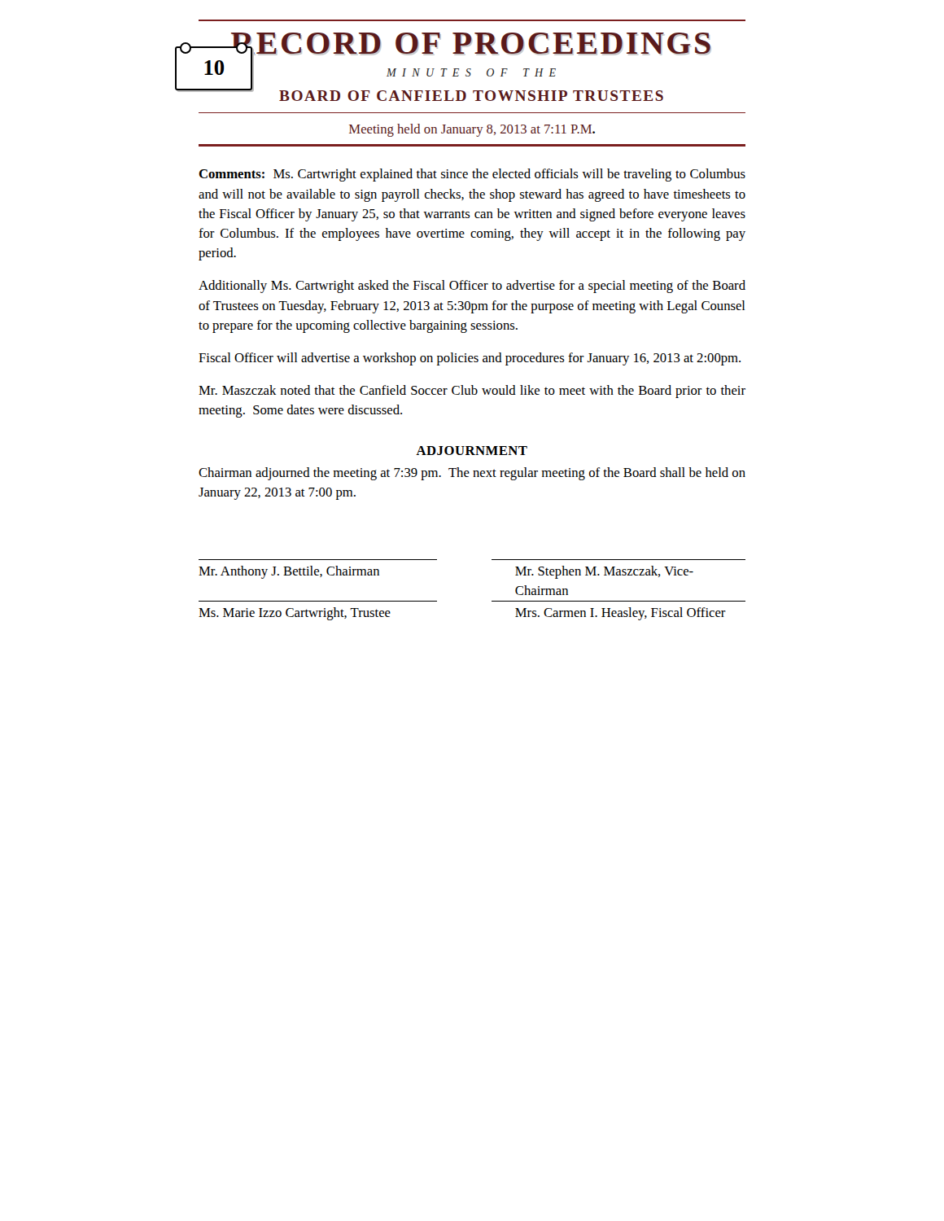10
RECORD OF PROCEEDINGS
M I N U T E S O F T H E
BOARD OF CANFIELD TOWNSHIP TRUSTEES
Meeting held on January 8, 2013 at 7:11 P.M.
Comments: Ms. Cartwright explained that since the elected officials will be traveling to Columbus and will not be available to sign payroll checks, the shop steward has agreed to have timesheets to the Fiscal Officer by January 25, so that warrants can be written and signed before everyone leaves for Columbus. If the employees have overtime coming, they will accept it in the following pay period.
Additionally Ms. Cartwright asked the Fiscal Officer to advertise for a special meeting of the Board of Trustees on Tuesday, February 12, 2013 at 5:30pm for the purpose of meeting with Legal Counsel to prepare for the upcoming collective bargaining sessions.
Fiscal Officer will advertise a workshop on policies and procedures for January 16, 2013 at 2:00pm.
Mr. Maszczak noted that the Canfield Soccer Club would like to meet with the Board prior to their meeting. Some dates were discussed.
ADJOURNMENT
Chairman adjourned the meeting at 7:39 pm. The next regular meeting of the Board shall be held on January 22, 2013 at 7:00 pm.
| Mr. Anthony J. Bettile, Chairman | Mr. Stephen M. Maszczak, Vice-Chairman |
| Ms. Marie Izzo Cartwright, Trustee | Mrs. Carmen I. Heasley, Fiscal Officer |